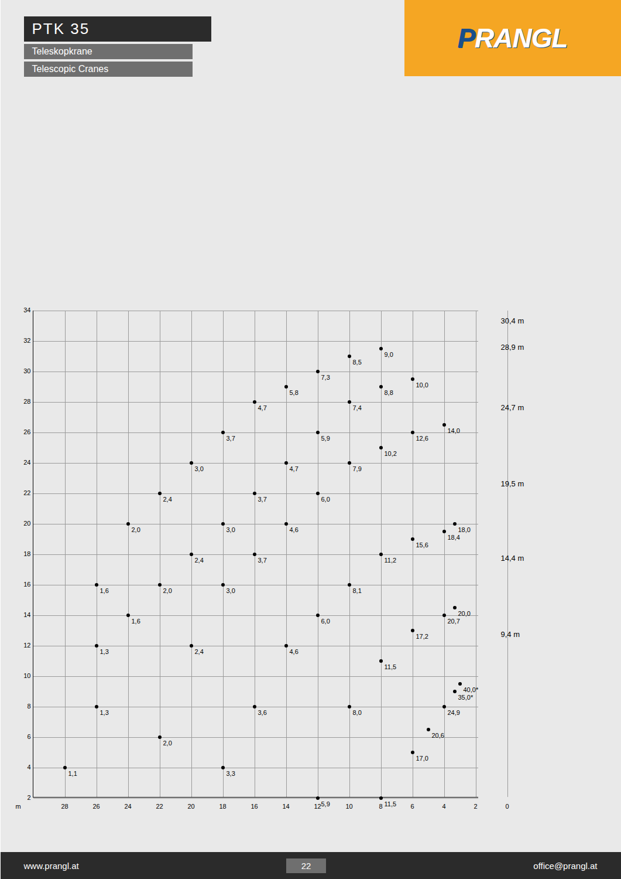PTK 35
Teleskopkrane
Telescopic Cranes
PRANGL
34
32
30
28
26
24
22
20
18
16
14
12
10
8
6
4
2
m
28
26
24
22
20
18
16
14
12
10
8
6
4
2
0
1,1
1,6
2,0
2,4
3,0
3,7
4,7
5,8
7,3
8,5
9,0
1,3
1,3
1,6
2,0
2,4
3,0
3,7
4,7
5,9
7,4
8,8
10,0
2,0
2,4
3,0
3,7
4,6
6,0
7,9
10,2
12,6
14,0
3,3
3,6
4,6
6,0
8,1
11,2
15,6
18,4
18,0
5,9
8,0
11,5
17,2
20,7
20,0
11,5
17,0
20,6
24,9
35,0*
40,0*
30,4 m
28,9 m
24,7 m
19,5 m
14,4 m
9,4 m
www.prangl.at
22
office@prangl.at